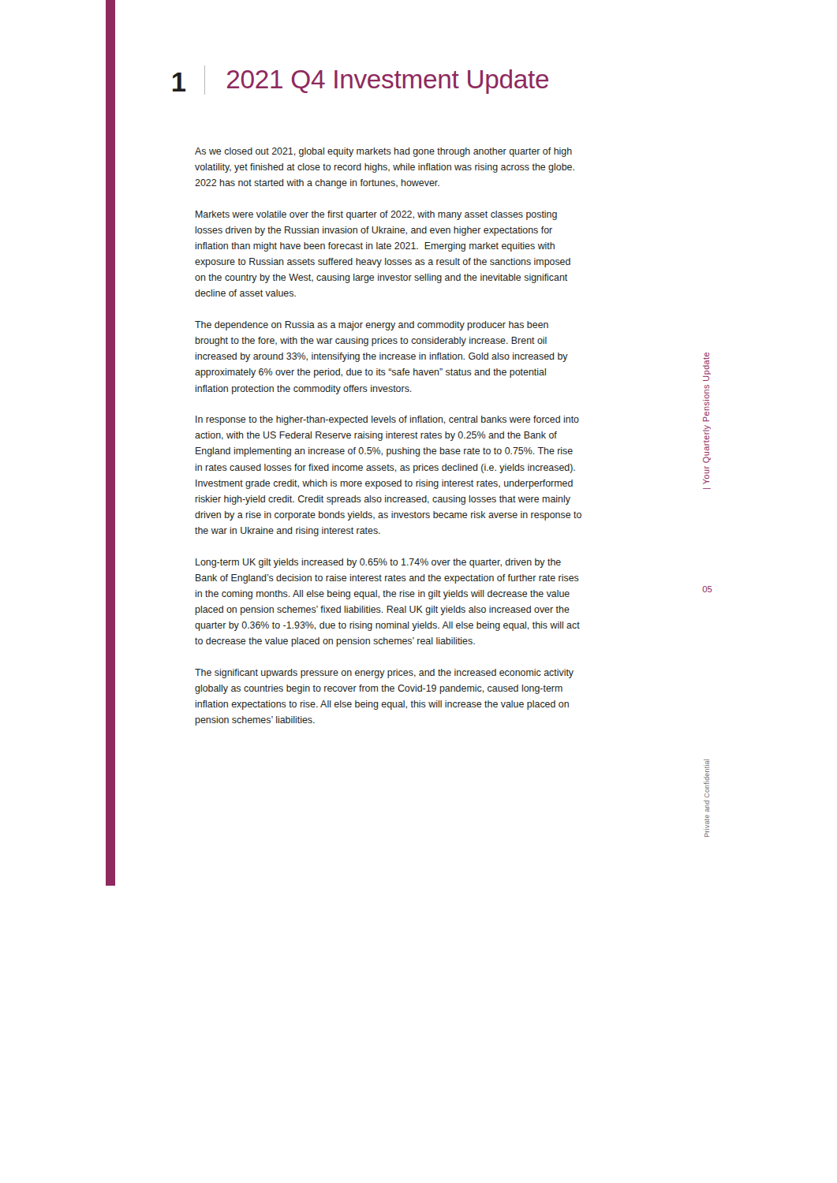1
2021 Q4 Investment Update
As we closed out 2021, global equity markets had gone through another quarter of high volatility, yet finished at close to record highs, while inflation was rising across the globe. 2022 has not started with a change in fortunes, however.
Markets were volatile over the first quarter of 2022, with many asset classes posting losses driven by the Russian invasion of Ukraine, and even higher expectations for inflation than might have been forecast in late 2021. Emerging market equities with exposure to Russian assets suffered heavy losses as a result of the sanctions imposed on the country by the West, causing large investor selling and the inevitable significant decline of asset values.
The dependence on Russia as a major energy and commodity producer has been brought to the fore, with the war causing prices to considerably increase. Brent oil increased by around 33%, intensifying the increase in inflation. Gold also increased by approximately 6% over the period, due to its “safe haven” status and the potential inflation protection the commodity offers investors.
In response to the higher-than-expected levels of inflation, central banks were forced into action, with the US Federal Reserve raising interest rates by 0.25% and the Bank of England implementing an increase of 0.5%, pushing the base rate to to 0.75%. The rise in rates caused losses for fixed income assets, as prices declined (i.e. yields increased). Investment grade credit, which is more exposed to rising interest rates, underperformed riskier high-yield credit. Credit spreads also increased, causing losses that were mainly driven by a rise in corporate bonds yields, as investors became risk averse in response to the war in Ukraine and rising interest rates.
Long-term UK gilt yields increased by 0.65% to 1.74% over the quarter, driven by the Bank of England’s decision to raise interest rates and the expectation of further rate rises in the coming months. All else being equal, the rise in gilt yields will decrease the value placed on pension schemes’ fixed liabilities. Real UK gilt yields also increased over the quarter by 0.36% to -1.93%, due to rising nominal yields. All else being equal, this will act to decrease the value placed on pension schemes’ real liabilities.
The significant upwards pressure on energy prices, and the increased economic activity globally as countries begin to recover from the Covid-19 pandemic, caused long-term inflation expectations to rise. All else being equal, this will increase the value placed on pension schemes’ liabilities.
| Your Quarterly Pensions Update
05
Private and Confidential